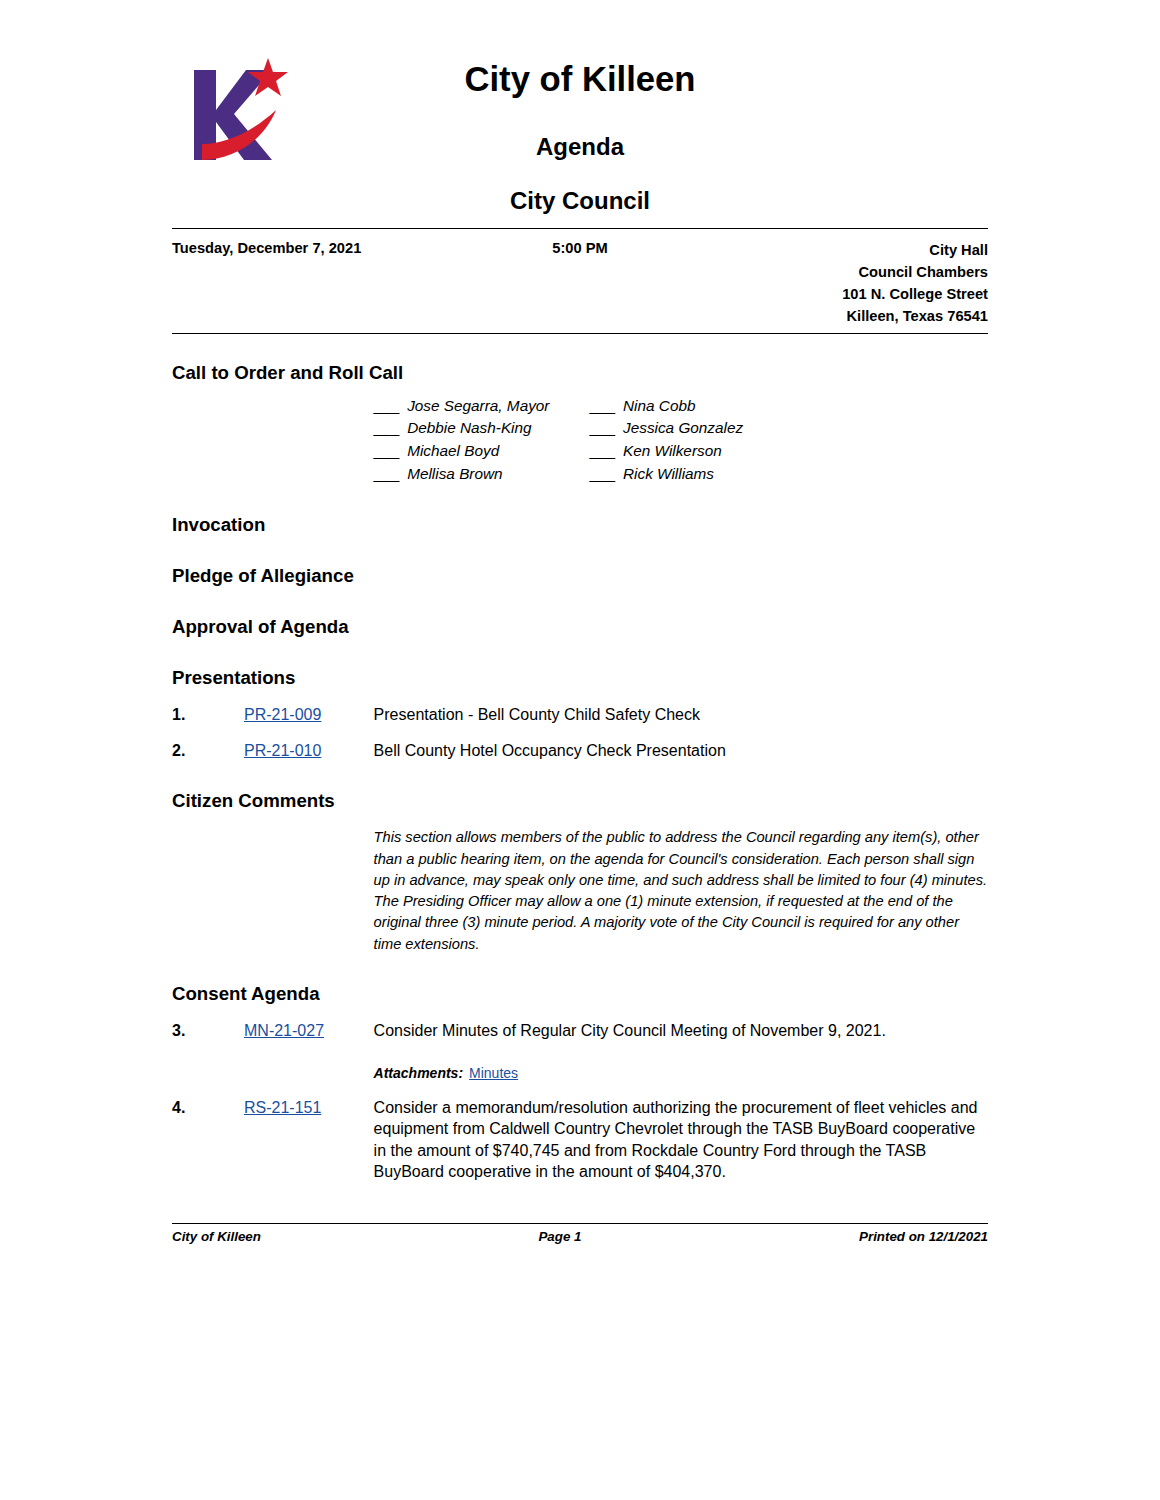City of Killeen
Agenda
City Council
| Tuesday, December 7, 2021 | 5:00 PM | City Hall Council Chambers 101 N. College Street Killeen, Texas 76541 |
Call to Order and Roll Call
| ___ | Jose Segarra, Mayor | ___ | Nina Cobb |
| ___ | Debbie Nash-King | ___ | Jessica Gonzalez |
| ___ | Michael Boyd | ___ | Ken Wilkerson |
| ___ | Mellisa Brown | ___ | Rick Williams |
Invocation
Pledge of Allegiance
Approval of Agenda
Presentations
1.
PR-21-009
Presentation - Bell County Child Safety Check
2.
PR-21-010
Bell County Hotel Occupancy Check Presentation
Citizen Comments
This section allows members of the public to address the Council regarding any item(s), other than a public hearing item, on the agenda for Council's consideration. Each person shall sign up in advance, may speak only one time, and such address shall be limited to four (4) minutes. The Presiding Officer may allow a one (1) minute extension, if requested at the end of the original three (3) minute period. A majority vote of the City Council is required for any other time extensions.
Consent Agenda
3.
MN-21-027
Consider Minutes of Regular City Council Meeting of November 9, 2021.
Attachments: Minutes
4.
RS-21-151
Consider a memorandum/resolution authorizing the procurement of fleet vehicles and equipment from Caldwell Country Chevrolet through the TASB BuyBoard cooperative in the amount of $740,745 and from Rockdale Country Ford through the TASB BuyBoard cooperative in the amount of $404,370.
City of Killeen
Page 1
Printed on 12/1/2021